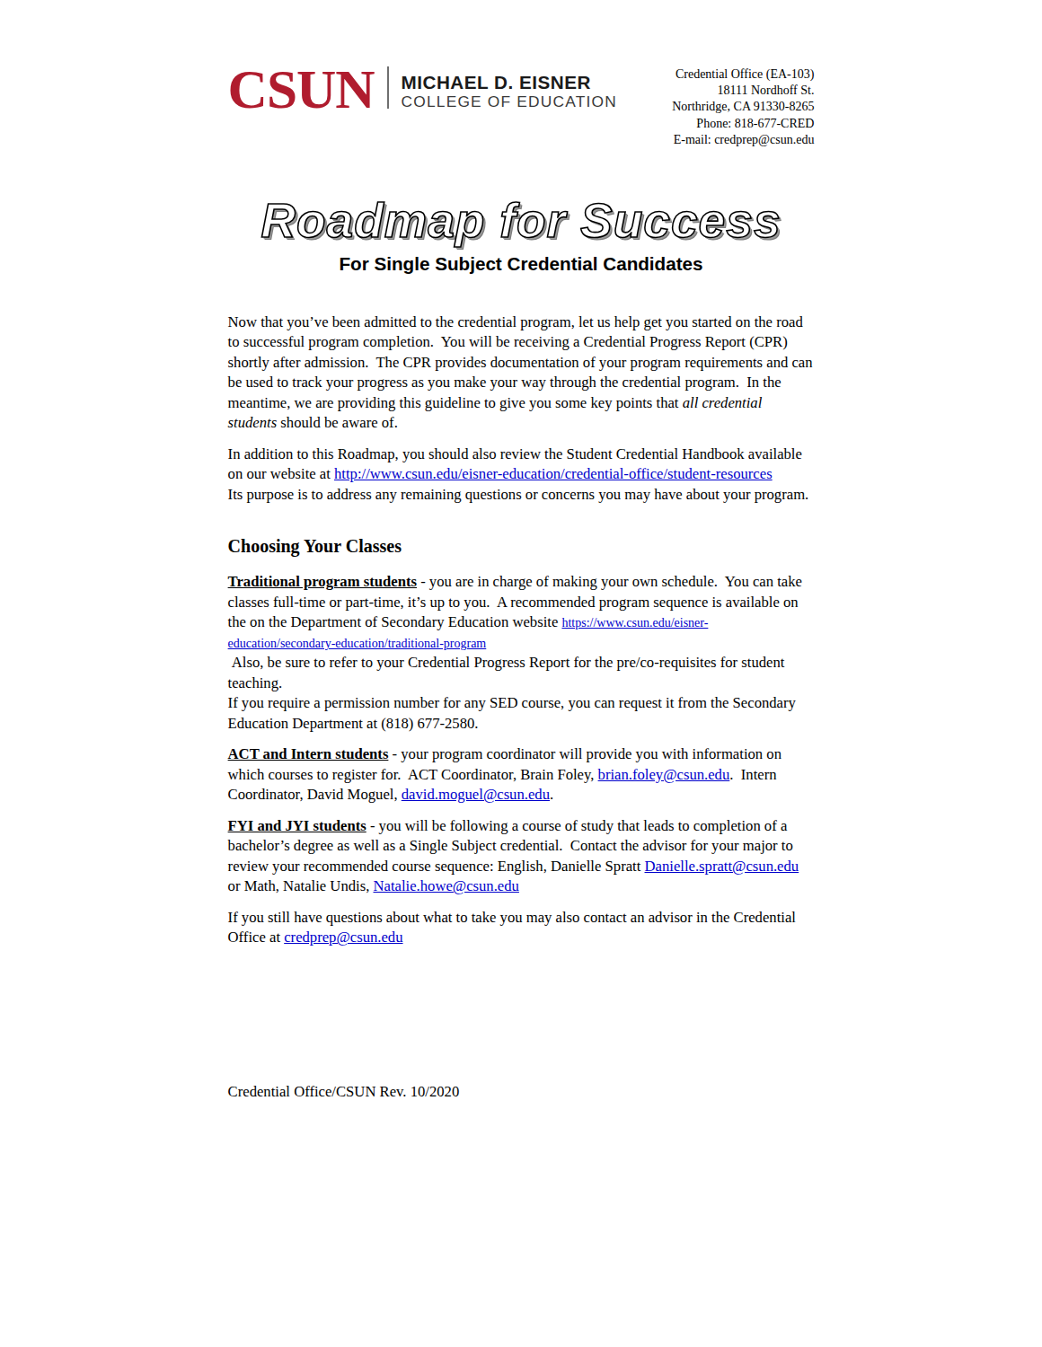CSUN
MICHAEL D. EISNER
COLLEGE OF EDUCATION
Credential Office (EA-103)
18111 Nordhoff St.
Northridge, CA 91330-8265
Phone: 818-677-CRED
E-mail: credprep@csun.edu
Roadmap for Success
For Single Subject Credential Candidates
Now that you’ve been admitted to the credential program, let us help get you started on the road to successful program completion. You will be receiving a Credential Progress Report (CPR) shortly after admission. The CPR provides documentation of your program requirements and can be used to track your progress as you make your way through the credential program. In the meantime, we are providing this guideline to give you some key points that all credential students should be aware of.
In addition to this Roadmap, you should also review the Student Credential Handbook available on our website at http://www.csun.edu/eisner-education/credential-office/student-resources
Its purpose is to address any remaining questions or concerns you may have about your program.
Choosing Your Classes
Traditional program students - you are in charge of making your own schedule. You can take classes full-time or part-time, it’s up to you. A recommended program sequence is available on the on the Department of Secondary Education website https://www.csun.edu/eisner-education/secondary-education/traditional-program
Also, be sure to refer to your Credential Progress Report for the pre/co-requisites for student teaching.
If you require a permission number for any SED course, you can request it from the Secondary Education Department at (818) 677-2580.
ACT and Intern students - your program coordinator will provide you with information on which courses to register for. ACT Coordinator, Brain Foley, brian.foley@csun.edu. Intern Coordinator, David Moguel, david.moguel@csun.edu.
FYI and JYI students - you will be following a course of study that leads to completion of a bachelor’s degree as well as a Single Subject credential. Contact the advisor for your major to review your recommended course sequence: English, Danielle Spratt Danielle.spratt@csun.edu or Math, Natalie Undis, Natalie.howe@csun.edu
If you still have questions about what to take you may also contact an advisor in the Credential Office at credprep@csun.edu
Credential Office/CSUN Rev. 10/2020